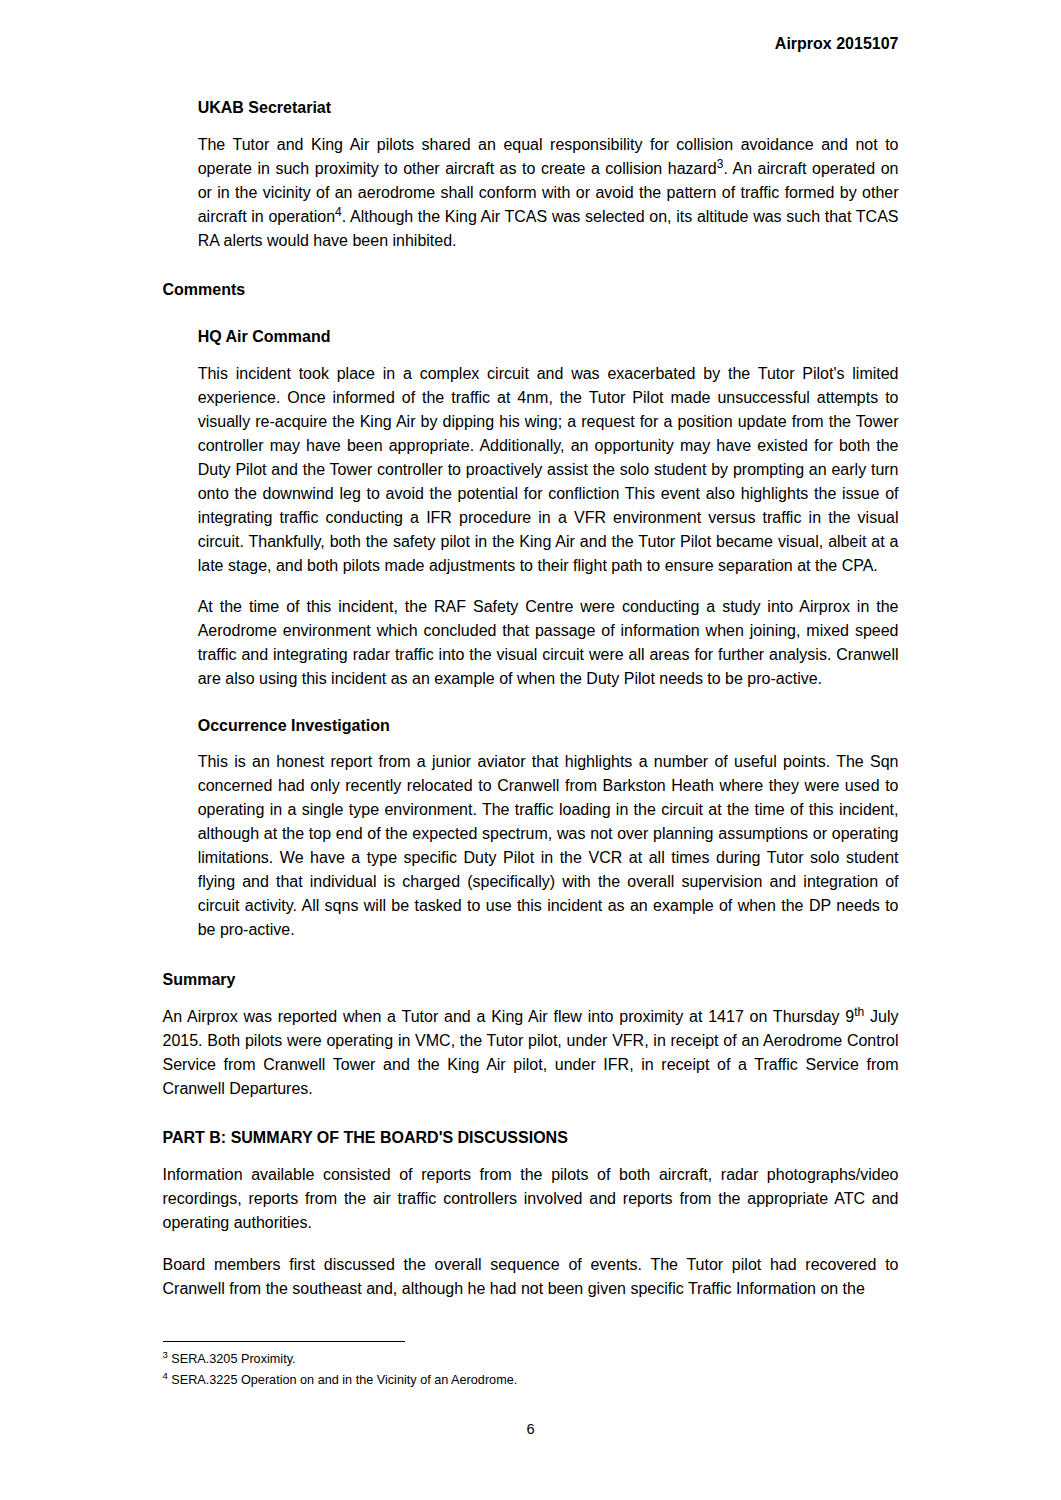Airprox 2015107
UKAB Secretariat
The Tutor and King Air pilots shared an equal responsibility for collision avoidance and not to operate in such proximity to other aircraft as to create a collision hazard3. An aircraft operated on or in the vicinity of an aerodrome shall conform with or avoid the pattern of traffic formed by other aircraft in operation4. Although the King Air TCAS was selected on, its altitude was such that TCAS RA alerts would have been inhibited.
Comments
HQ Air Command
This incident took place in a complex circuit and was exacerbated by the Tutor Pilot's limited experience. Once informed of the traffic at 4nm, the Tutor Pilot made unsuccessful attempts to visually re-acquire the King Air by dipping his wing; a request for a position update from the Tower controller may have been appropriate. Additionally, an opportunity may have existed for both the Duty Pilot and the Tower controller to proactively assist the solo student by prompting an early turn onto the downwind leg to avoid the potential for confliction This event also highlights the issue of integrating traffic conducting a IFR procedure in a VFR environment versus traffic in the visual circuit. Thankfully, both the safety pilot in the King Air and the Tutor Pilot became visual, albeit at a late stage, and both pilots made adjustments to their flight path to ensure separation at the CPA.
At the time of this incident, the RAF Safety Centre were conducting a study into Airprox in the Aerodrome environment which concluded that passage of information when joining, mixed speed traffic and integrating radar traffic into the visual circuit were all areas for further analysis. Cranwell are also using this incident as an example of when the Duty Pilot needs to be pro-active.
Occurrence Investigation
This is an honest report from a junior aviator that highlights a number of useful points. The Sqn concerned had only recently relocated to Cranwell from Barkston Heath where they were used to operating in a single type environment. The traffic loading in the circuit at the time of this incident, although at the top end of the expected spectrum, was not over planning assumptions or operating limitations. We have a type specific Duty Pilot in the VCR at all times during Tutor solo student flying and that individual is charged (specifically) with the overall supervision and integration of circuit activity. All sqns will be tasked to use this incident as an example of when the DP needs to be pro-active.
Summary
An Airprox was reported when a Tutor and a King Air flew into proximity at 1417 on Thursday 9th July 2015. Both pilots were operating in VMC, the Tutor pilot, under VFR, in receipt of an Aerodrome Control Service from Cranwell Tower and the King Air pilot, under IFR, in receipt of a Traffic Service from Cranwell Departures.
PART B: SUMMARY OF THE BOARD'S DISCUSSIONS
Information available consisted of reports from the pilots of both aircraft, radar photographs/video recordings, reports from the air traffic controllers involved and reports from the appropriate ATC and operating authorities.
Board members first discussed the overall sequence of events. The Tutor pilot had recovered to Cranwell from the southeast and, although he had not been given specific Traffic Information on the
3 SERA.3205 Proximity.
4 SERA.3225 Operation on and in the Vicinity of an Aerodrome.
6